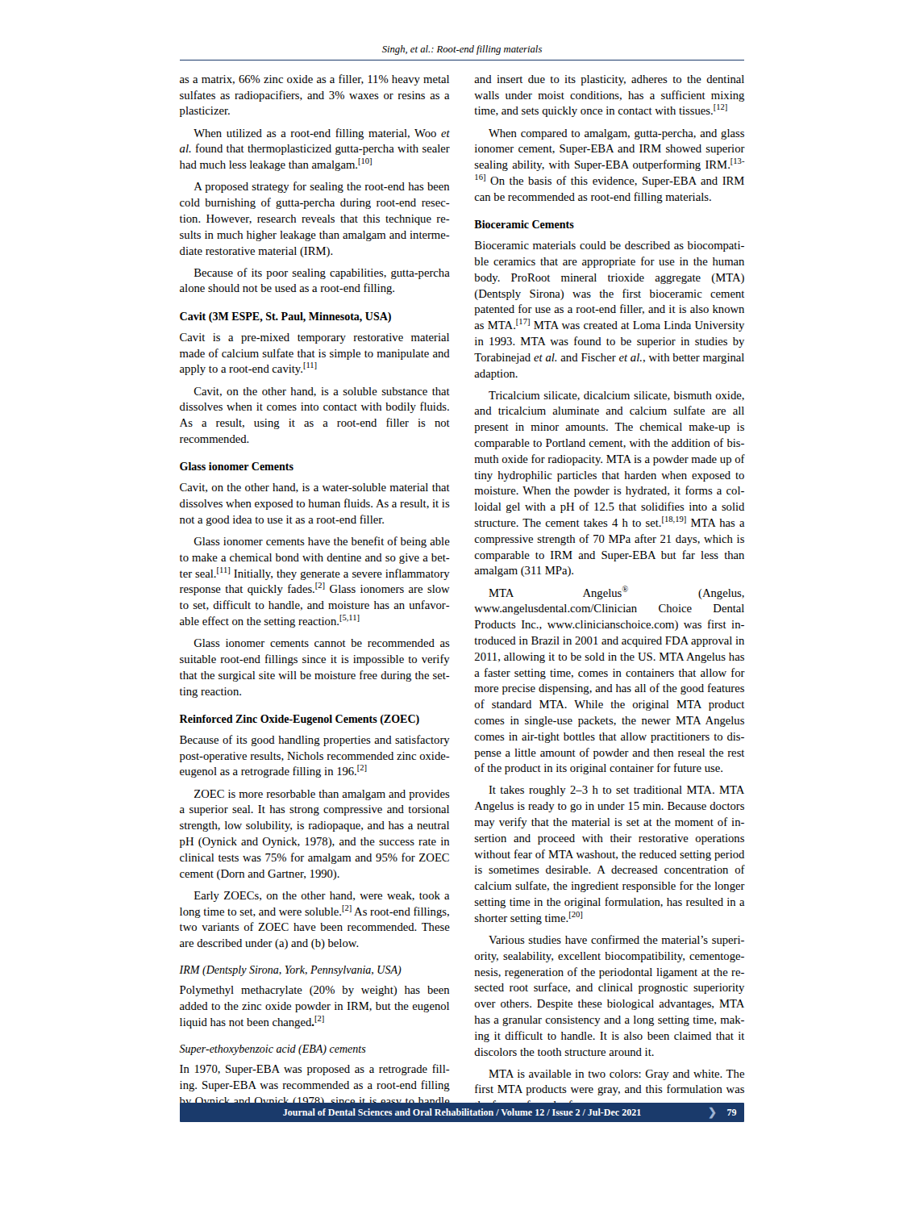Singh, et al.: Root-end filling materials
as a matrix, 66% zinc oxide as a filler, 11% heavy metal sulfates as radiopacifiers, and 3% waxes or resins as a plasticizer.
When utilized as a root-end filling material, Woo et al. found that thermoplasticized gutta-percha with sealer had much less leakage than amalgam.[10]
A proposed strategy for sealing the root-end has been cold burnishing of gutta-percha during root-end resection. However, research reveals that this technique results in much higher leakage than amalgam and intermediate restorative material (IRM).
Because of its poor sealing capabilities, gutta-percha alone should not be used as a root-end filling.
Cavit (3M ESPE, St. Paul, Minnesota, USA)
Cavit is a pre-mixed temporary restorative material made of calcium sulfate that is simple to manipulate and apply to a root-end cavity.[11]
Cavit, on the other hand, is a soluble substance that dissolves when it comes into contact with bodily fluids. As a result, using it as a root-end filler is not recommended.
Glass ionomer Cements
Cavit, on the other hand, is a water-soluble material that dissolves when exposed to human fluids. As a result, it is not a good idea to use it as a root-end filler.
Glass ionomer cements have the benefit of being able to make a chemical bond with dentine and so give a better seal.[11] Initially, they generate a severe inflammatory response that quickly fades.[2] Glass ionomers are slow to set, difficult to handle, and moisture has an unfavorable effect on the setting reaction.[5,11]
Glass ionomer cements cannot be recommended as suitable root-end fillings since it is impossible to verify that the surgical site will be moisture free during the setting reaction.
Reinforced Zinc Oxide-Eugenol Cements (ZOEC)
Because of its good handling properties and satisfactory post-operative results, Nichols recommended zinc oxide-eugenol as a retrograde filling in 196.[2]
ZOEC is more resorbable than amalgam and provides a superior seal. It has strong compressive and torsional strength, low solubility, is radiopaque, and has a neutral pH (Oynick and Oynick, 1978), and the success rate in clinical tests was 75% for amalgam and 95% for ZOEC cement (Dorn and Gartner, 1990).
Early ZOECs, on the other hand, were weak, took a long time to set, and were soluble.[2] As root-end fillings, two variants of ZOEC have been recommended. These are described under (a) and (b) below.
IRM (Dentsply Sirona, York, Pennsylvania, USA)
Polymethyl methacrylate (20% by weight) has been added to the zinc oxide powder in IRM, but the eugenol liquid has not been changed.[2]
Super-ethoxybenzoic acid (EBA) cements
In 1970, Super-EBA was proposed as a retrograde filling. Super-EBA was recommended as a root-end filling by Oynick and Oynick (1978), since it is easy to handle and insert due to its plasticity, adheres to the dentinal walls under moist conditions, has a sufficient mixing time, and sets quickly once in contact with tissues.[12]
When compared to amalgam, gutta-percha, and glass ionomer cement, Super-EBA and IRM showed superior sealing ability, with Super-EBA outperforming IRM.[13-16] On the basis of this evidence, Super-EBA and IRM can be recommended as root-end filling materials.
Bioceramic Cements
Bioceramic materials could be described as biocompatible ceramics that are appropriate for use in the human body. ProRoot mineral trioxide aggregate (MTA) (Dentsply Sirona) was the first bioceramic cement patented for use as a root-end filler, and it is also known as MTA.[17] MTA was created at Loma Linda University in 1993. MTA was found to be superior in studies by Torabinejad et al. and Fischer et al., with better marginal adaption.
Tricalcium silicate, dicalcium silicate, bismuth oxide, and tricalcium aluminate and calcium sulfate are all present in minor amounts. The chemical make-up is comparable to Portland cement, with the addition of bismuth oxide for radiopacity. MTA is a powder made up of tiny hydrophilic particles that harden when exposed to moisture. When the powder is hydrated, it forms a colloidal gel with a pH of 12.5 that solidifies into a solid structure. The cement takes 4 h to set.[18,19] MTA has a compressive strength of 70 MPa after 21 days, which is comparable to IRM and Super-EBA but far less than amalgam (311 MPa).
MTA Angelus® (Angelus, www.angelusdental.com/Clinician Choice Dental Products Inc., www.clinicianschoice.com) was first introduced in Brazil in 2001 and acquired FDA approval in 2011, allowing it to be sold in the US. MTA Angelus has a faster setting time, comes in containers that allow for more precise dispensing, and has all of the good features of standard MTA. While the original MTA product comes in single-use packets, the newer MTA Angelus comes in air-tight bottles that allow practitioners to dispense a little amount of powder and then reseal the rest of the product in its original container for future use.
It takes roughly 2–3 h to set traditional MTA. MTA Angelus is ready to go in under 15 min. Because doctors may verify that the material is set at the moment of insertion and proceed with their restorative operations without fear of MTA washout, the reduced setting period is sometimes desirable. A decreased concentration of calcium sulfate, the ingredient responsible for the longer setting time in the original formulation, has resulted in a shorter setting time.[20]
Various studies have confirmed the material’s superiority, sealability, excellent biocompatibility, cementogenesis, regeneration of the periodontal ligament at the resected root surface, and clinical prognostic superiority over others. Despite these biological advantages, MTA has a granular consistency and a long setting time, making it difficult to handle. It is also been claimed that it discolors the tooth structure around it.
MTA is available in two colors: Gray and white. The first MTA products were gray, and this formulation was the focus of much of
Journal of Dental Sciences and Oral Rehabilitation / Volume 12 / Issue 2 / Jul-Dec 2021 ❯ 79